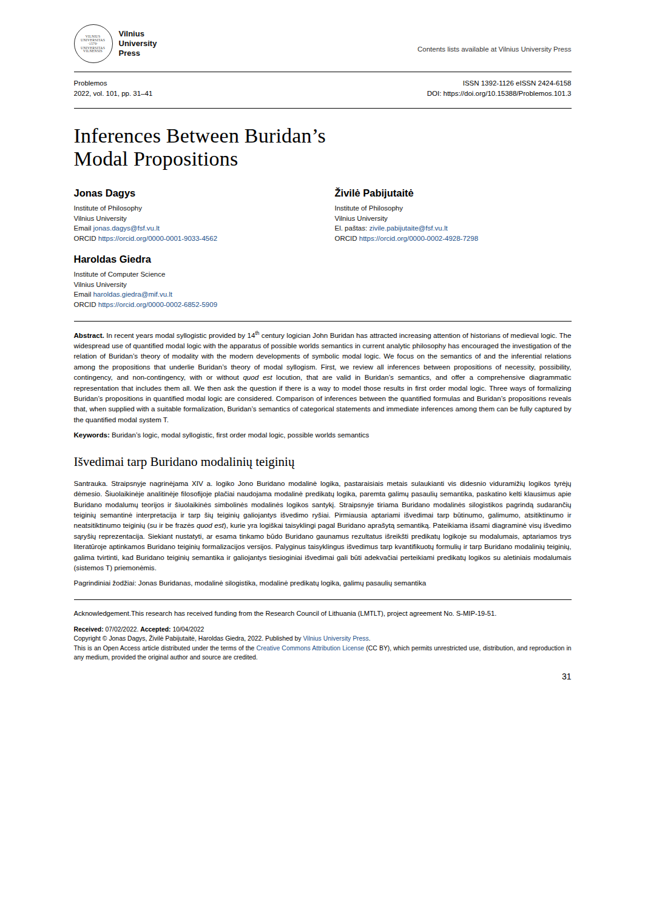VILNIUS
UNIVERSITAS
·1579·
UNIVERSITAS
VILNENSIS
Vilnius
University
Press
Contents lists available at Vilnius University Press
Problemos
2022, vol. 101, pp. 31–41
ISSN 1392-1126 eISSN 2424-6158
DOI: https://doi.org/10.15388/Problemos.101.3
Inferences Between Buridan’s
Modal Propositions
Jonas Dagys
Institute of Philosophy
Vilnius University
Email jonas.dagys@fsf.vu.lt
ORCID https://orcid.org/0000-0001-9033-4562
Živilė Pabijutaitė
Institute of Philosophy
Vilnius University
El. paštas: zivile.pabijutaite@fsf.vu.lt
ORCID https://orcid.org/0000-0002-4928-7298
Haroldas Giedra
Institute of Computer Science
Vilnius University
Email haroldas.giedra@mif.vu.lt
ORCID https://orcid.org/0000-0002-6852-5909
Abstract. In recent years modal syllogistic provided by 14th century logician John Buridan has attracted increasing attention of historians of medieval logic. The widespread use of quantified modal logic with the apparatus of possible worlds semantics in current analytic philosophy has encouraged the investigation of the relation of Buridan’s theory of modality with the modern developments of symbolic modal logic. We focus on the semantics of and the inferential relations among the propositions that underlie Buridan’s theory of modal syllogism. First, we review all inferences between propositions of necessity, possibility, contingency, and non-contingency, with or without quod est locution, that are valid in Buridan’s semantics, and offer a comprehensive diagrammatic representation that includes them all. We then ask the question if there is a way to model those results in first order modal logic. Three ways of formalizing Buridan’s propositions in quantified modal logic are considered. Comparison of inferences between the quantified formulas and Buridan’s propositions reveals that, when supplied with a suitable formalization, Buridan’s semantics of categorical statements and immediate inferences among them can be fully captured by the quantified modal system T.
Keywords: Buridan’s logic, modal syllogistic, first order modal logic, possible worlds semantics
Išvedimai tarp Buridano modalinių teiginių
Santrauka. Straipsnyje nagrinėjama XIV a. logiko Jono Buridano modalinė logika, pastaraisiais metais sulaukianti vis didesnio viduramižių logikos tyrėjų dėmesio. Šiuolaikinėje analitinėje filosofijoje plačiai naudojama modalinė predikatų logika, paremta galimų pasaulių semantika, paskatino kelti klausimus apie Buridano modalumų teorijos ir šiuolaikinės simbolinės modalinės logikos santykį. Straipsnyje tiriama Buridano modalinės silogistikos pagrindą sudarančių teiginių semantinė interpretacija ir tarp šių teiginių galiojantys išvedimo ryšiai. Pirmiausia aptariami išvedimai tarp būtinumo, galimumo, atsitiktinumo ir neatsitiktinumo teiginių (su ir be frazės quod est), kurie yra logiškai taisyklingi pagal Buridano aprašytą semantiką. Pateikiama išsami diagraminė visų išvedimo sąryšių reprezentacija. Siekiant nustatyti, ar esama tinkamo būdo Buridano gaunamus rezultatus išreikšti predikatų logikoje su modalumais, aptariamos trys literatūroje aptinkamos Buridano teiginių formalizacijos versijos. Palyginus taisyklingus išvedimus tarp kvantifikuotų formulių ir tarp Buridano modalinių teiginių, galima tvirtinti, kad Buridano teiginių semantika ir galiojantys tiesioginiai išvedimai gali būti adekvačiai perteikiami predikatų logikos su aletiniais modalumais (sistemos T) priemonėmis.
Pagrindiniai žodžiai: Jonas Buridanas, modalinė silogistika, modalinė predikatų logika, galimų pasaulių semantika
Acknowledgement. This research has received funding from the Research Council of Lithuania (LMTLT), project agreement No. S-MIP-19-51.
Received: 07/02/2022. Accepted: 10/04/2022
Copyright © Jonas Dagys, Živilė Pabijutaitė, Haroldas Giedra, 2022. Published by Vilnius University Press.
This is an Open Access article distributed under the terms of the Creative Commons Attribution License (CC BY), which permits unrestricted use, distribution, and reproduction in any medium, provided the original author and source are credited.
31